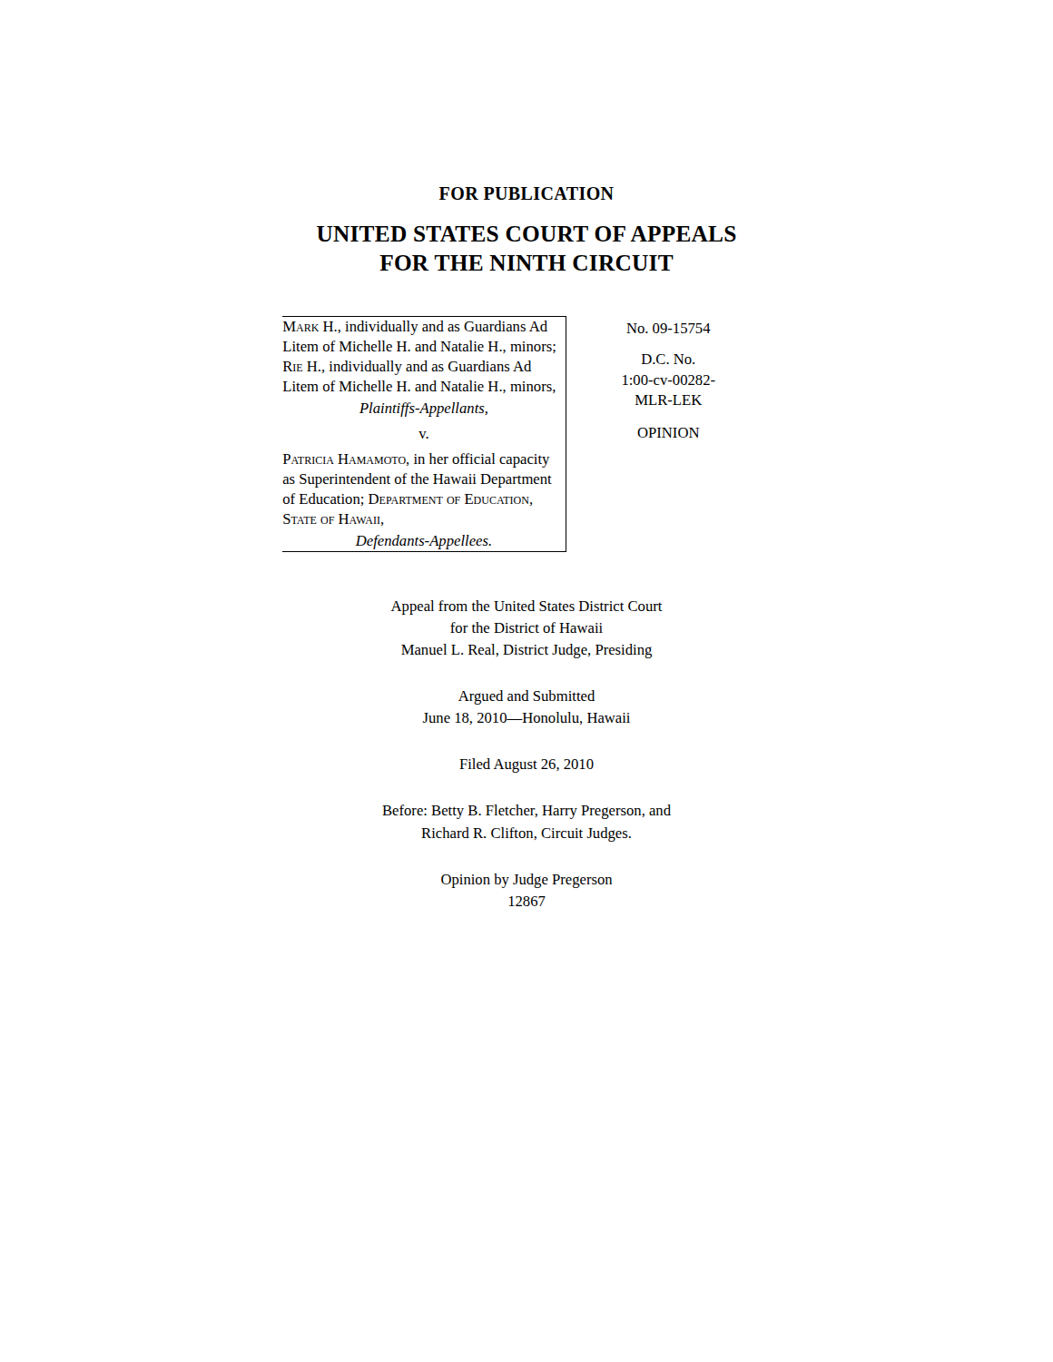FOR PUBLICATION
UNITED STATES COURT OF APPEALS
FOR THE NINTH CIRCUIT
| Mark H., individually and as Guardians Ad Litem of Michelle H. and Natalie H., minors; Rie H., individually and as Guardians Ad Litem of Michelle H. and Natalie H., minors, Plaintiffs-Appellants, v. Patricia Hamamoto , in her official capacity as Superintendent of the Hawaii Department of Education; Department of Education , State of Hawaii , Defendants-Appellees. | No. 09-15754 D.C. No. 1:00-cv-00282- MLR-LEK OPINION |
Appeal from the United States District Court
for the District of Hawaii
Manuel L. Real, District Judge, Presiding
Argued and Submitted
June 18, 2010—Honolulu, Hawaii
Filed August 26, 2010
Before: Betty B. Fletcher, Harry Pregerson, and
Richard R. Clifton, Circuit Judges.
Opinion by Judge Pregerson
12867